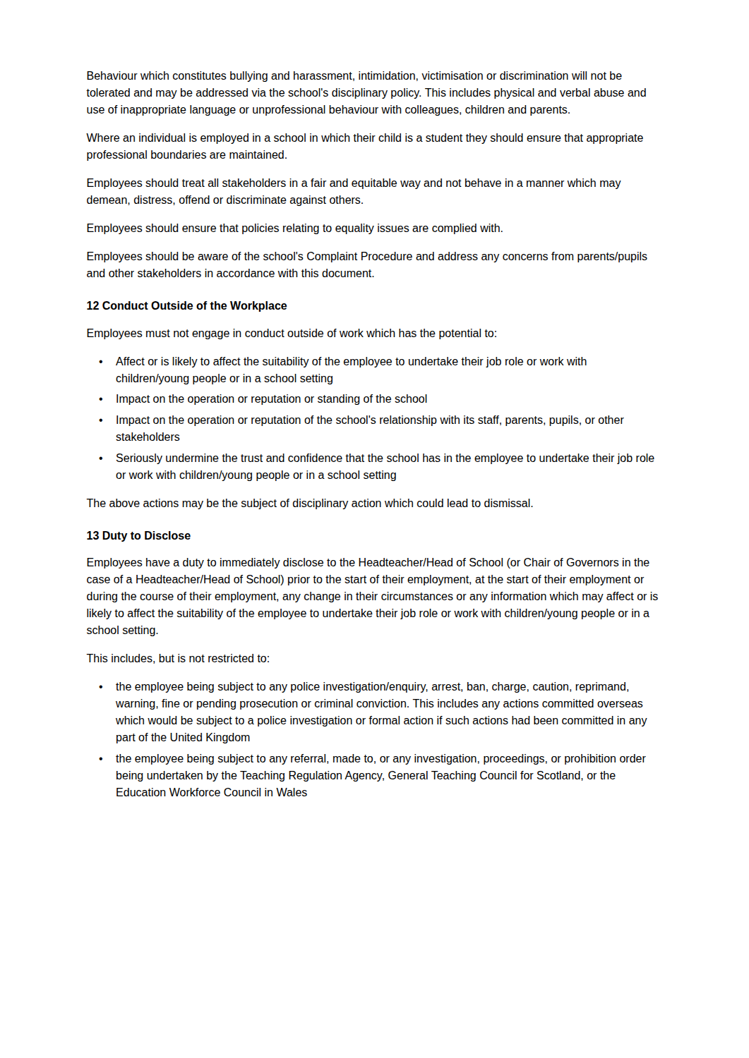Behaviour which constitutes bullying and harassment, intimidation, victimisation or discrimination will not be tolerated and may be addressed via the school's disciplinary policy. This includes physical and verbal abuse and use of inappropriate language or unprofessional behaviour with colleagues, children and parents.
Where an individual is employed in a school in which their child is a student they should ensure that appropriate professional boundaries are maintained.
Employees should treat all stakeholders in a fair and equitable way and not behave in a manner which may demean, distress, offend or discriminate against others.
Employees should ensure that policies relating to equality issues are complied with.
Employees should be aware of the school's Complaint Procedure and address any concerns from parents/pupils and other stakeholders in accordance with this document.
12 Conduct Outside of the Workplace
Employees must not engage in conduct outside of work which has the potential to:
Affect or is likely to affect the suitability of the employee to undertake their job role or work with children/young people or in a school setting
Impact on the operation or reputation or standing of the school
Impact on the operation or reputation of the school's relationship with its staff, parents, pupils, or other stakeholders
Seriously undermine the trust and confidence that the school has in the employee to undertake their job role or work with children/young people or in a school setting
The above actions may be the subject of disciplinary action which could lead to dismissal.
13 Duty to Disclose
Employees have a duty to immediately disclose to the Headteacher/Head of School (or Chair of Governors in the case of a Headteacher/Head of School) prior to the start of their employment, at the start of their employment or during the course of their employment, any change in their circumstances or any information which may affect or is likely to affect the suitability of the employee to undertake their job role or work with children/young people or in a school setting.
This includes, but is not restricted to:
the employee being subject to any police investigation/enquiry, arrest, ban, charge, caution, reprimand, warning, fine or pending prosecution or criminal conviction. This includes any actions committed overseas which would be subject to a police investigation or formal action if such actions had been committed in any part of the United Kingdom
the employee being subject to any referral, made to, or any investigation, proceedings, or prohibition order being undertaken by the Teaching Regulation Agency, General Teaching Council for Scotland, or the Education Workforce Council in Wales